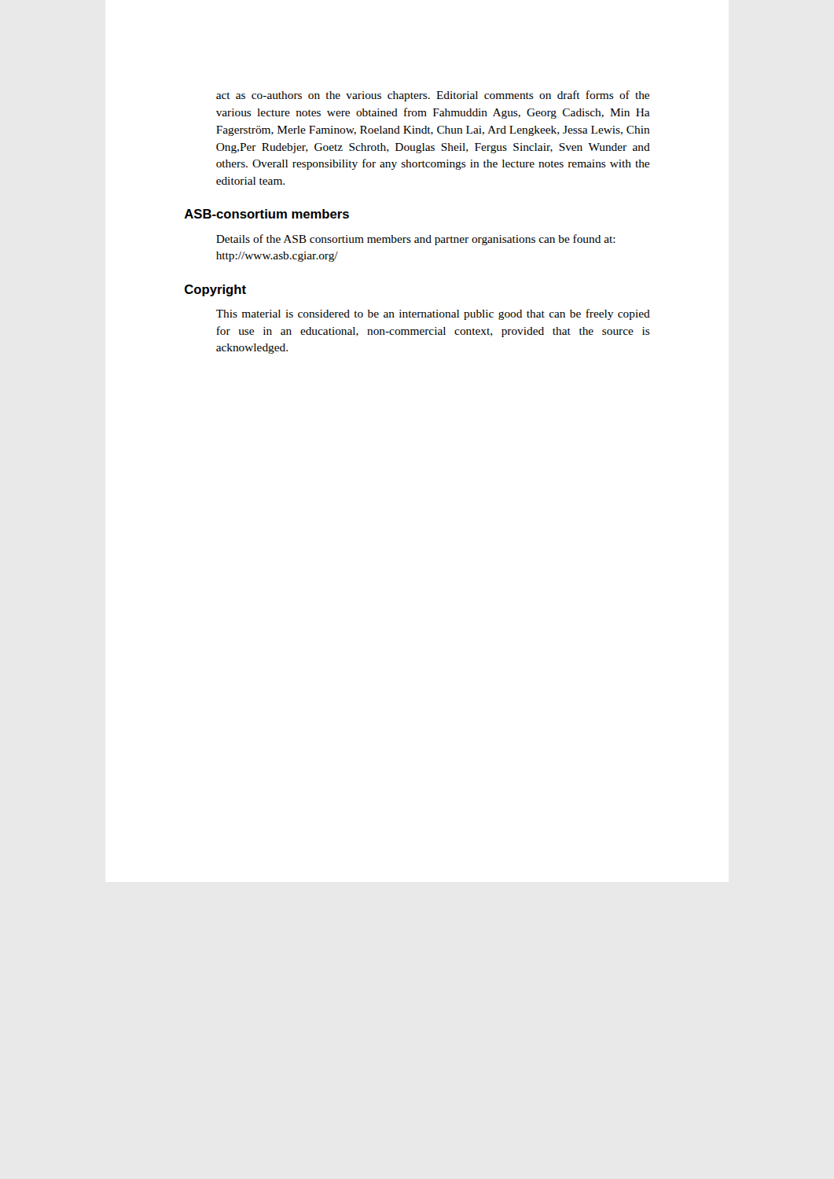act as co-authors on the various chapters. Editorial comments on draft forms of the various lecture notes were obtained from Fahmuddin Agus, Georg Cadisch, Min Ha Fagerström, Merle Faminow, Roeland Kindt, Chun Lai, Ard Lengkeek, Jessa Lewis, Chin Ong,Per Rudebjer, Goetz Schroth, Douglas Sheil, Fergus Sinclair, Sven Wunder and others. Overall responsibility for any shortcomings in the lecture notes remains with the editorial team.
ASB-consortium members
Details of the ASB consortium members and partner organisations can be found at:
http://www.asb.cgiar.org/
Copyright
This material is considered to be an international public good that can be freely copied for use in an educational, non-commercial context, provided that the source is acknowledged.